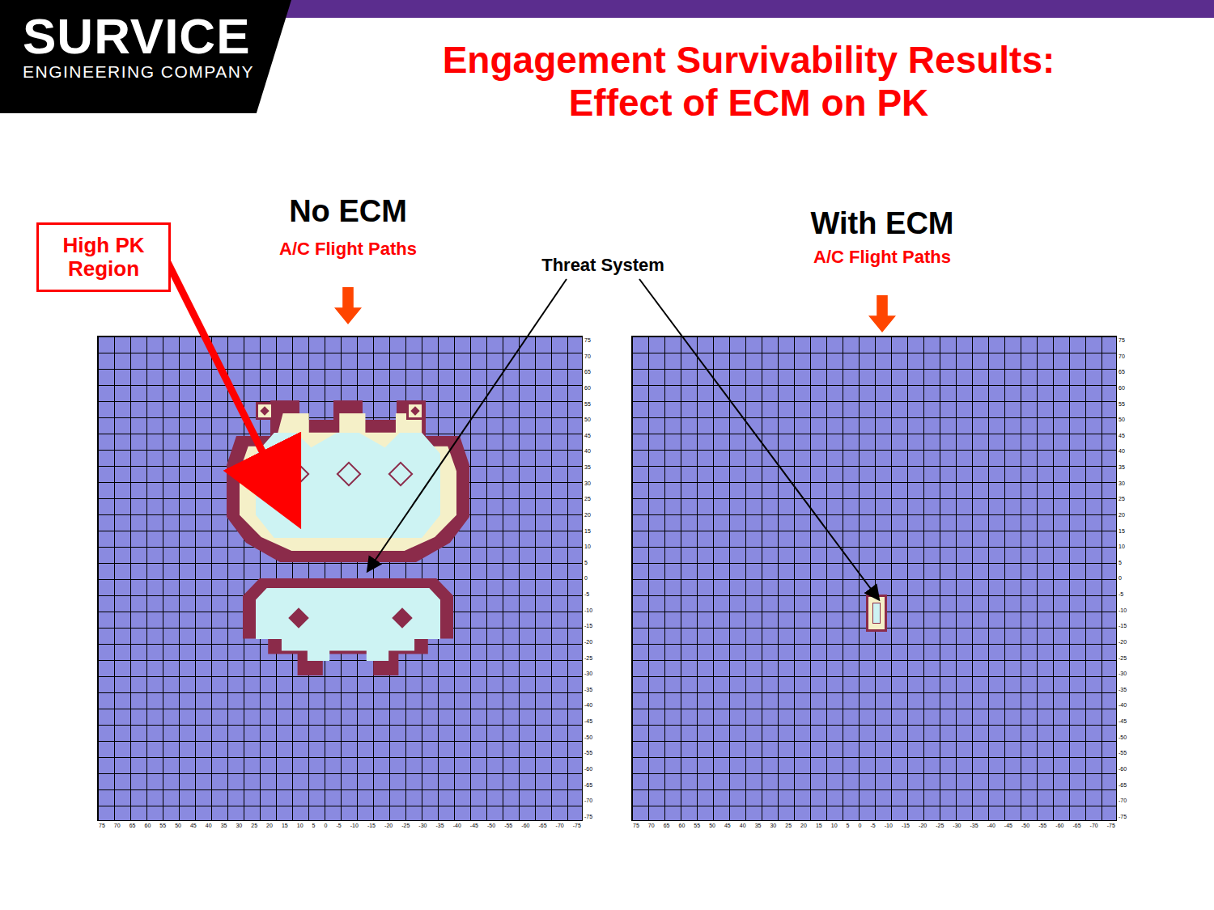SURVICE
ENGINEERING COMPANY
Engagement Survivability Results:
Effect of ECM on PK
No ECM
A/C Flight Paths
With ECM
A/C Flight Paths
Threat System
High PK
Region
757065605550454035302520151050-5-10-15-20-25-30-35-40-45-50-55-60-65-70-75
757065605550454035302520151050-5-10-15-20-25-30-35-40-45-50-55-60-65-70-75
757065605550454035302520151050-5-10-15-20-25-30-35-40-45-50-55-60-65-70-75
757065605550454035302520151050-5-10-15-20-25-30-35-40-45-50-55-60-65-70-75